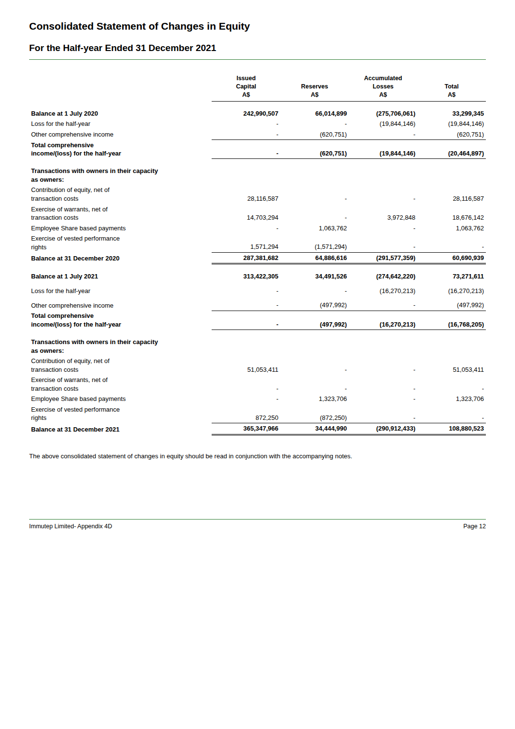Consolidated Statement of Changes in Equity
For the Half-year Ended 31 December 2021
| | Issued Capital A$ | Reserves A$ | Accumulated Losses A$ | Total A$ |
| --- | --- | --- | --- | --- |
| Balance at 1 July 2020 | 242,990,507 | 66,014,899 | (275,706,061) | 33,299,345 |
| Loss for the half-year | - | - | (19,844,146) | (19,844,146) |
| Other comprehensive income | - | (620,751) | - | (620,751) |
| Total comprehensive income/(loss) for the half-year | - | (620,751) | (19,844,146) | (20,464,897) |
| Transactions with owners in their capacity as owners: | | | | |
| Contribution of equity, net of transaction costs | 28,116,587 | - | - | 28,116,587 |
| Exercise of warrants, net of transaction costs | 14,703,294 | - | 3,972,848 | 18,676,142 |
| Employee Share based payments | - | 1,063,762 | - | 1,063,762 |
| Exercise of vested performance rights | 1,571,294 | (1,571,294) | - | - |
| Balance at 31 December 2020 | 287,381,682 | 64,886,616 | (291,577,359) | 60,690,939 |
| Balance at 1 July 2021 | 313,422,305 | 34,491,526 | (274,642,220) | 73,271,611 |
| Loss for the half-year | - | - | (16,270,213) | (16,270,213) |
| Other comprehensive income | - | (497,992) | - | (497,992) |
| Total comprehensive income/(loss) for the half-year | - | (497,992) | (16,270,213) | (16,768,205) |
| Transactions with owners in their capacity as owners: | | | | |
| Contribution of equity, net of transaction costs | 51,053,411 | - | - | 51,053,411 |
| Exercise of warrants, net of transaction costs | - | - | - | - |
| Employee Share based payments | - | 1,323,706 | - | 1,323,706 |
| Exercise of vested performance rights | 872,250 | (872,250) | - | - |
| Balance at 31 December 2021 | 365,347,966 | 34,444,990 | (290,912,433) | 108,880,523 |
The above consolidated statement of changes in equity should be read in conjunction with the accompanying notes.
Immutep Limited- Appendix 4D Page 12